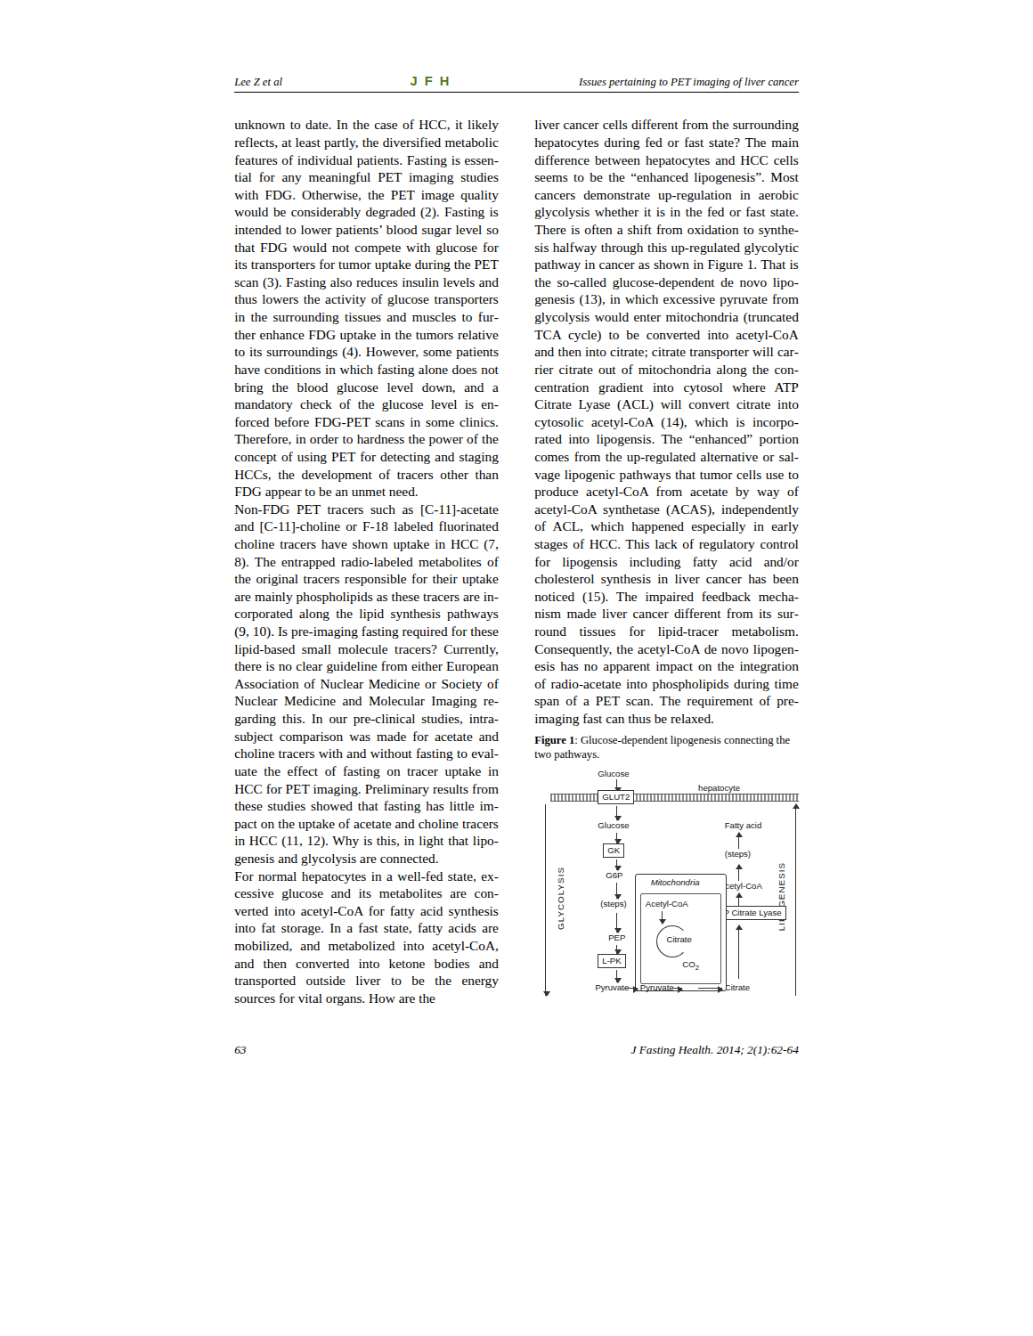Lee Z et al
J F H
Issues pertaining to PET imaging of liver cancer
unknown to date. In the case of HCC, it likely reflects, at least partly, the diversified metabolic features of individual patients. Fasting is essential for any meaningful PET imaging studies with FDG. Otherwise, the PET image quality would be considerably degraded (2). Fasting is intended to lower patients’ blood sugar level so that FDG would not compete with glucose for its transporters for tumor uptake during the PET scan (3). Fasting also reduces insulin levels and thus lowers the activity of glucose transporters in the surrounding tissues and muscles to further enhance FDG uptake in the tumors relative to its surroundings (4). However, some patients have conditions in which fasting alone does not bring the blood glucose level down, and a mandatory check of the glucose level is enforced before FDG-PET scans in some clinics. Therefore, in order to hardness the power of the concept of using PET for detecting and staging HCCs, the development of tracers other than FDG appear to be an unmet need.
Non-FDG PET tracers such as [C-11]-acetate and [C-11]-choline or F-18 labeled fluorinated choline tracers have shown uptake in HCC (7, 8). The entrapped radio-labeled metabolites of the original tracers responsible for their uptake are mainly phospholipids as these tracers are incorporated along the lipid synthesis pathways (9, 10). Is pre-imaging fasting required for these lipid-based small molecule tracers? Currently, there is no clear guideline from either European Association of Nuclear Medicine or Society of Nuclear Medicine and Molecular Imaging regarding this. In our pre-clinical studies, intra-subject comparison was made for acetate and choline tracers with and without fasting to evaluate the effect of fasting on tracer uptake in HCC for PET imaging. Preliminary results from these studies showed that fasting has little impact on the uptake of acetate and choline tracers in HCC (11, 12). Why is this, in light that lipogenesis and glycolysis are connected.
For normal hepatocytes in a well-fed state, excessive glucose and its metabolites are converted into acetyl-CoA for fatty acid synthesis into fat storage. In a fast state, fatty acids are mobilized, and metabolized into acetyl-CoA, and then converted into ketone bodies and transported outside liver to be the energy sources for vital organs. How are the
liver cancer cells different from the surrounding hepatocytes during fed or fast state? The main difference between hepatocytes and HCC cells seems to be the “enhanced lipogenesis”. Most cancers demonstrate up-regulation in aerobic glycolysis whether it is in the fed or fast state. There is often a shift from oxidation to synthesis halfway through this up-regulated glycolytic pathway in cancer as shown in Figure 1. That is the so-called glucose-dependent de novo lipogenesis (13), in which excessive pyruvate from glycolysis would enter mitochondria (truncated TCA cycle) to be converted into acetyl-CoA and then into citrate; citrate transporter will carrier citrate out of mitochondria along the concentration gradient into cytosol where ATP Citrate Lyase (ACL) will convert citrate into cytosolic acetyl-CoA (14), which is incorporated into lipogensis. The “enhanced” portion comes from the up-regulated alternative or salvage lipogenic pathways that tumor cells use to produce acetyl-CoA from acetate by way of acetyl-CoA synthetase (ACAS), independently of ACL, which happened especially in early stages of HCC. This lack of regulatory control for lipogensis including fatty acid and/or cholesterol synthesis in liver cancer has been noticed (15). The impaired feedback mechanism made liver cancer different from its surround tissues for lipid-tracer metabolism. Consequently, the acetyl-CoA de novo lipogenesis has no apparent impact on the integration of radio-acetate into phospholipids during time span of a PET scan. The requirement of pre-imaging fast can thus be relaxed.
Figure 1: Glucose-dependent lipogenesis connecting the two pathways.
Glucose
GLUT2
hepatocyte
Glucose
GK
G6P
(steps)
PEP
L-PK
Pyruvate
GLYCOLYSIS
LIPOGENESIS
Fatty acid
(steps)
Acetyl-CoA
ATP Citrate Lyase
Citrate
Mitochondria
Acetyl-CoA
Citrate
CO2
Pyruvate
63
J Fasting Health. 2014; 2(1):62-64